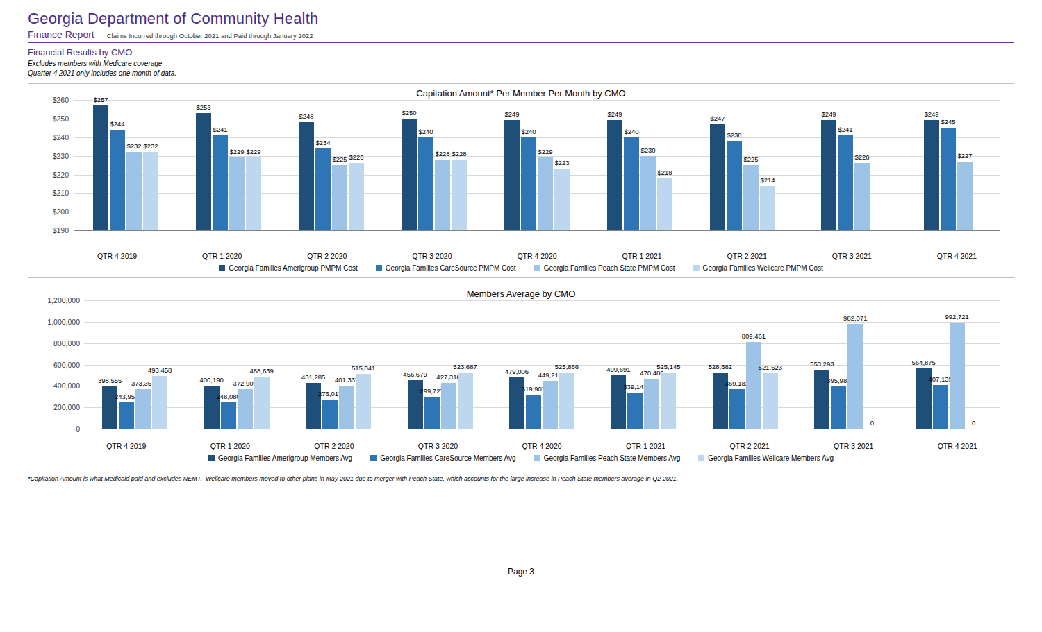Georgia Department of Community Health
Finance Report
Claims Incurred through October 2021 and Paid through January 2022
Financial Results by CMO
Excludes members with Medicare coverage
Quarter 4 2021 only includes one month of data.
Capitation Amount* Per Member Per Month by CMO
$260
$250
$240
$230
$220
$210
$200
$190
$257
$244
$232
$232
$253
$241
$229
$229
$248
$234
$225
$226
$250
$240
$228
$228
$249
$240
$229
$223
$249
$240
$230
$218
$247
$238
$225
$214
$249
$241
$226
$249
$245
$227
QTR 4 2019
QTR 1 2020
QTR 2 2020
QTR 3 2020
QTR 4 2020
QTR 1 2021
QTR 2 2021
QTR 3 2021
QTR 4 2021
Georgia Families Amerigroup PMPM Cost
Georgia Families CareSource PMPM Cost
Georgia Families Peach State PMPM Cost
Georgia Families Wellcare PMPM Cost
Members Average by CMO
1,200,000
1,000,000
800,000
600,000
400,000
200,000
0
398,555
243,959
373,357
493,458
400,190
248,080
372,909
488,639
431,285
276,017
401,337
515,041
456,679
299,727
427,318
523,687
479,006
319,907
449,218
525,866
499,691
339,141
470,486
525,145
528,682
369,182
809,461
521,523
553,293
395,988
982,071
0
564,875
407,135
992,721
0
QTR 4 2019
QTR 1 2020
QTR 2 2020
QTR 3 2020
QTR 4 2020
QTR 1 2021
QTR 2 2021
QTR 3 2021
QTR 4 2021
Georgia Families Amerigroup Members Avg
Georgia Families CareSource Members Avg
Georgia Families Peach State Members Avg
Georgia Families Wellcare Members Avg
*Capitation Amount is what Medicaid paid and excludes NEMT. Wellcare members moved to other plans in May 2021 due to merger with Peach State, which accounts for the large increase in Peach State members average in Q2 2021.
Page 3